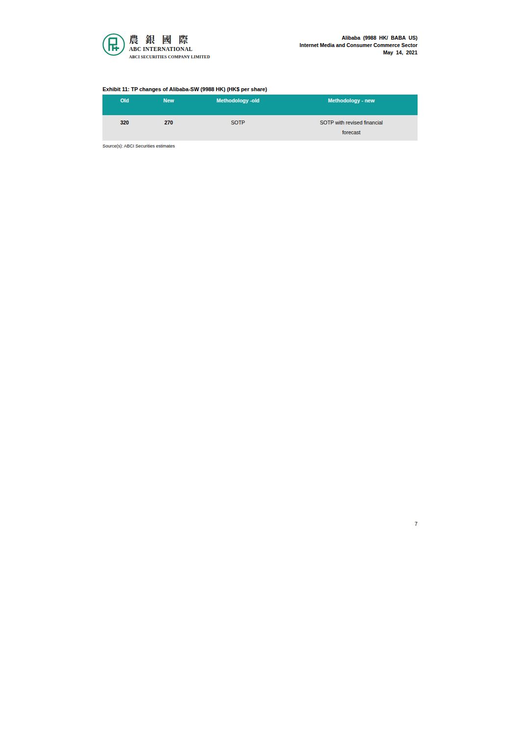農 銀 國 際
ABC INTERNATIONAL
ABCI SECURITIES COMPANY LIMITED
Alibaba (9988 HK/ BABA US)
Internet Media and Consumer Commerce Sector
May 14, 2021
Exhibit 11: TP changes of Alibaba-SW (9988 HK) (HK$ per share)
| Old | New | Methodology -old | Methodology - new |
| --- | --- | --- | --- |
| 320 | 270 | SOTP | SOTP with revised financial forecast |
Source(s): ABCI Securities estimates
7